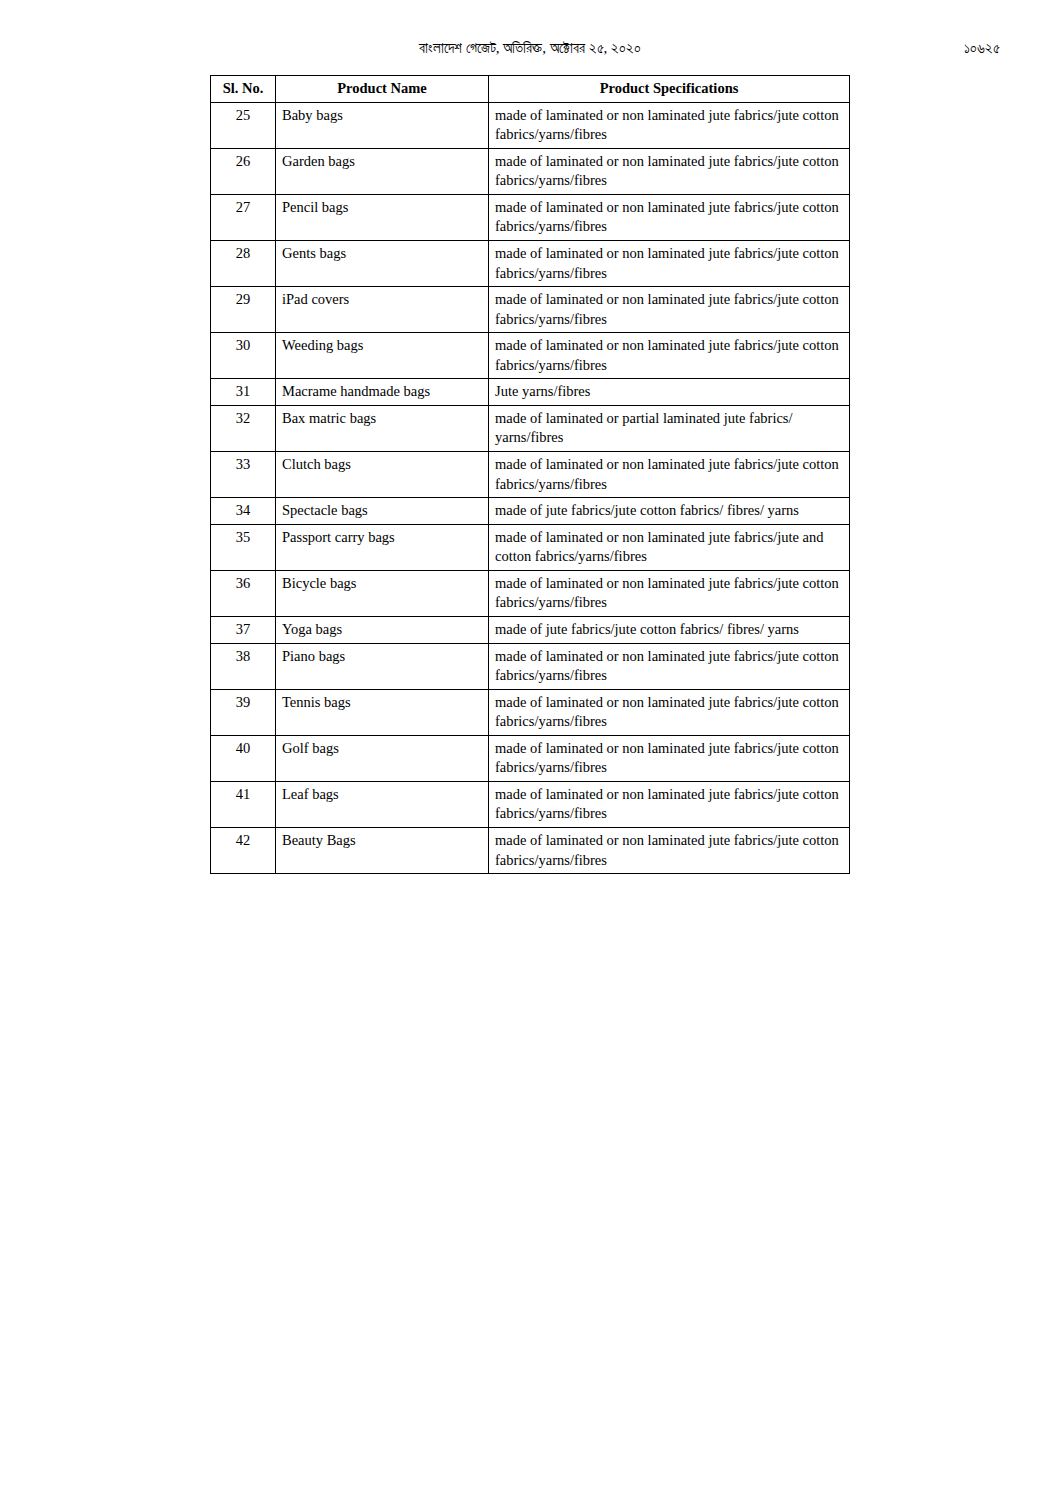বাংলাদেশ গেজেট, অতিরিক্ত, অক্টোবর ২৫, ২০২০ ১০৬২৫
| Sl. No. | Product Name | Product Specifications |
| --- | --- | --- |
| 25 | Baby bags | made of laminated or non laminated jute fabrics/jute cotton fabrics/yarns/fibres |
| 26 | Garden bags | made of laminated or non laminated jute fabrics/jute cotton fabrics/yarns/fibres |
| 27 | Pencil bags | made of laminated or non laminated jute fabrics/jute cotton fabrics/yarns/fibres |
| 28 | Gents bags | made of laminated or non laminated jute fabrics/jute cotton fabrics/yarns/fibres |
| 29 | iPad covers | made of laminated or non laminated jute fabrics/jute cotton fabrics/yarns/fibres |
| 30 | Weeding bags | made of laminated or non laminated jute fabrics/jute cotton fabrics/yarns/fibres |
| 31 | Macrame handmade bags | Jute yarns/fibres |
| 32 | Bax matric bags | made of laminated or partial laminated jute fabrics/ yarns/fibres |
| 33 | Clutch bags | made of laminated or non laminated jute fabrics/jute cotton fabrics/yarns/fibres |
| 34 | Spectacle bags | made of jute fabrics/jute cotton fabrics/ fibres/ yarns |
| 35 | Passport carry bags | made of laminated or non laminated jute fabrics/jute and cotton fabrics/yarns/fibres |
| 36 | Bicycle bags | made of laminated or non laminated jute fabrics/jute cotton fabrics/yarns/fibres |
| 37 | Yoga bags | made of jute fabrics/jute cotton fabrics/ fibres/ yarns |
| 38 | Piano bags | made of laminated or non laminated jute fabrics/jute cotton fabrics/yarns/fibres |
| 39 | Tennis bags | made of laminated or non laminated jute fabrics/jute cotton fabrics/yarns/fibres |
| 40 | Golf bags | made of laminated or non laminated jute fabrics/jute cotton fabrics/yarns/fibres |
| 41 | Leaf bags | made of laminated or non laminated jute fabrics/jute cotton fabrics/yarns/fibres |
| 42 | Beauty Bags | made of laminated or non laminated jute fabrics/jute cotton fabrics/yarns/fibres |